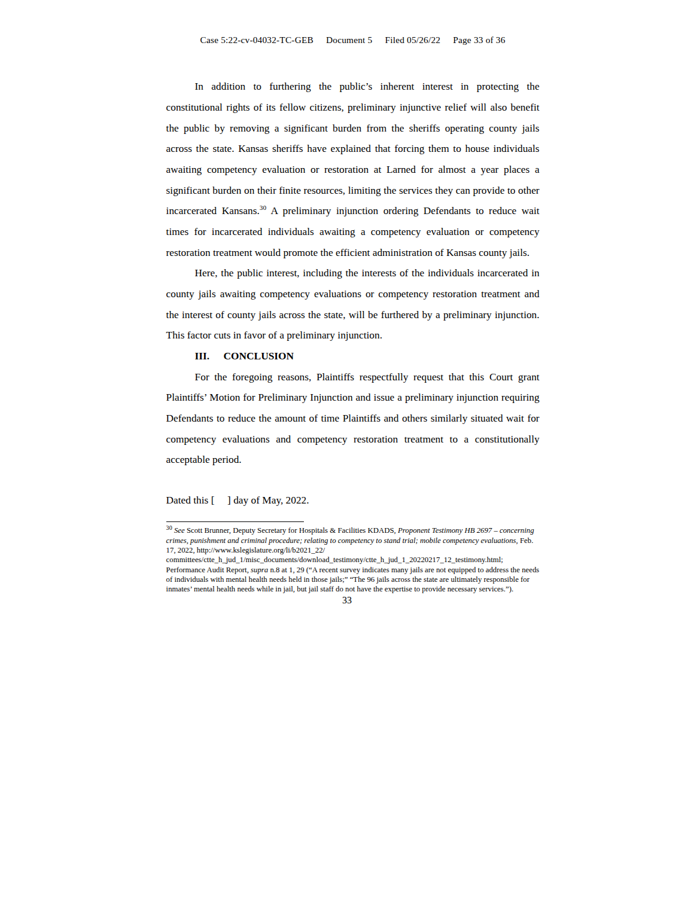Case 5:22-cv-04032-TC-GEB Document 5 Filed 05/26/22 Page 33 of 36
In addition to furthering the public’s inherent interest in protecting the constitutional rights of its fellow citizens, preliminary injunctive relief will also benefit the public by removing a significant burden from the sheriffs operating county jails across the state. Kansas sheriffs have explained that forcing them to house individuals awaiting competency evaluation or restoration at Larned for almost a year places a significant burden on their finite resources, limiting the services they can provide to other incarcerated Kansans.30 A preliminary injunction ordering Defendants to reduce wait times for incarcerated individuals awaiting a competency evaluation or competency restoration treatment would promote the efficient administration of Kansas county jails.
Here, the public interest, including the interests of the individuals incarcerated in county jails awaiting competency evaluations or competency restoration treatment and the interest of county jails across the state, will be furthered by a preliminary injunction. This factor cuts in favor of a preliminary injunction.
III. CONCLUSION
For the foregoing reasons, Plaintiffs respectfully request that this Court grant Plaintiffs’ Motion for Preliminary Injunction and issue a preliminary injunction requiring Defendants to reduce the amount of time Plaintiffs and others similarly situated wait for competency evaluations and competency restoration treatment to a constitutionally acceptable period.
Dated this [ ] day of May, 2022.
30 See Scott Brunner, Deputy Secretary for Hospitals & Facilities KDADS, Proponent Testimony HB 2697 – concerning crimes, punishment and criminal procedure; relating to competency to stand trial; mobile competency evaluations, Feb. 17, 2022, http://www.kslegislature.org/li/b2021_22/ committees/ctte_h_jud_1/misc_documents/download_testimony/ctte_h_jud_1_20220217_12_testimony.html; Performance Audit Report, supra n.8 at 1, 29 (“A recent survey indicates many jails are not equipped to address the needs of individuals with mental health needs held in those jails;” “The 96 jails across the state are ultimately responsible for inmates’ mental health needs while in jail, but jail staff do not have the expertise to provide necessary services.”).
33